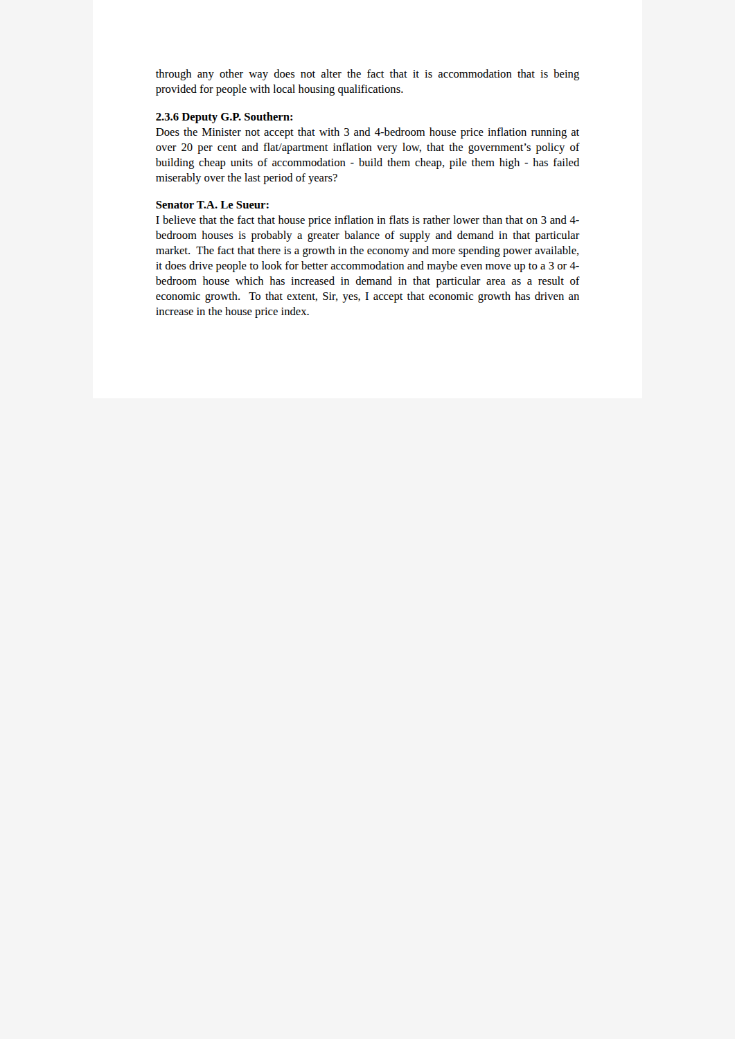through any other way does not alter the fact that it is accommodation that is being provided for people with local housing qualifications.
2.3.6 Deputy G.P. Southern:
Does the Minister not accept that with 3 and 4-bedroom house price inflation running at over 20 per cent and flat/apartment inflation very low, that the government’s policy of building cheap units of accommodation - build them cheap, pile them high - has failed miserably over the last period of years?
Senator T.A. Le Sueur:
I believe that the fact that house price inflation in flats is rather lower than that on 3 and 4-bedroom houses is probably a greater balance of supply and demand in that particular market. The fact that there is a growth in the economy and more spending power available, it does drive people to look for better accommodation and maybe even move up to a 3 or 4-bedroom house which has increased in demand in that particular area as a result of economic growth. To that extent, Sir, yes, I accept that economic growth has driven an increase in the house price index.